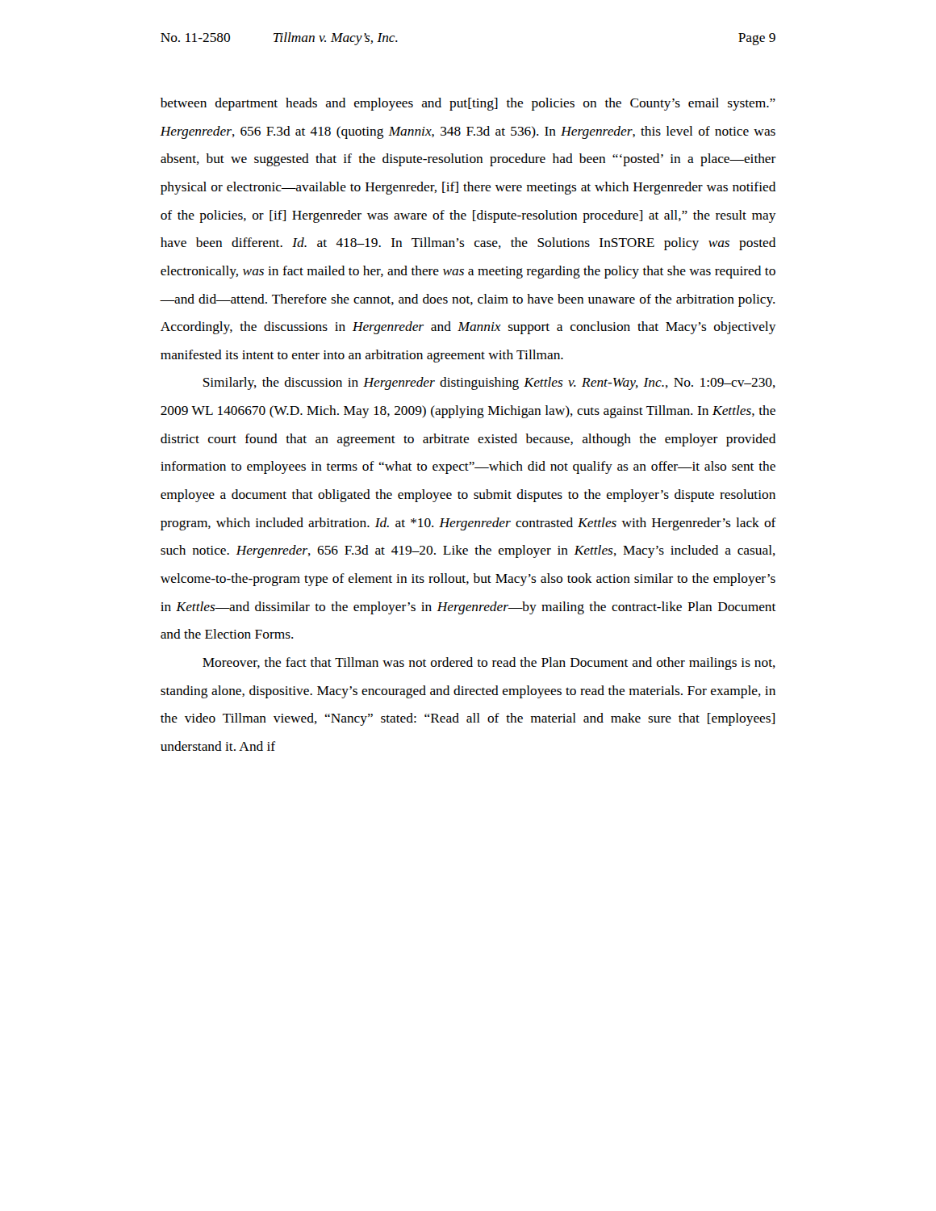No. 11-2580 Tillman v. Macy’s, Inc. Page 9
between department heads and employees and put[ting] the policies on the County’s email system.” Hergenreder, 656 F.3d at 418 (quoting Mannix, 348 F.3d at 536). In Hergenreder, this level of notice was absent, but we suggested that if the dispute-resolution procedure had been “‘posted’ in a place—either physical or electronic—available to Hergenreder, [if] there were meetings at which Hergenreder was notified of the policies, or [if] Hergenreder was aware of the [dispute-resolution procedure] at all,” the result may have been different. Id. at 418–19. In Tillman’s case, the Solutions InSTORE policy was posted electronically, was in fact mailed to her, and there was a meeting regarding the policy that she was required to—and did—attend. Therefore she cannot, and does not, claim to have been unaware of the arbitration policy. Accordingly, the discussions in Hergenreder and Mannix support a conclusion that Macy’s objectively manifested its intent to enter into an arbitration agreement with Tillman.
Similarly, the discussion in Hergenreder distinguishing Kettles v. Rent-Way, Inc., No. 1:09–cv–230, 2009 WL 1406670 (W.D. Mich. May 18, 2009) (applying Michigan law), cuts against Tillman. In Kettles, the district court found that an agreement to arbitrate existed because, although the employer provided information to employees in terms of “what to expect”—which did not qualify as an offer—it also sent the employee a document that obligated the employee to submit disputes to the employer’s dispute resolution program, which included arbitration. Id. at *10. Hergenreder contrasted Kettles with Hergenreder’s lack of such notice. Hergenreder, 656 F.3d at 419–20. Like the employer in Kettles, Macy’s included a casual, welcome-to-the-program type of element in its rollout, but Macy’s also took action similar to the employer’s in Kettles—and dissimilar to the employer’s in Hergenreder—by mailing the contract-like Plan Document and the Election Forms.
Moreover, the fact that Tillman was not ordered to read the Plan Document and other mailings is not, standing alone, dispositive. Macy’s encouraged and directed employees to read the materials. For example, in the video Tillman viewed, “Nancy” stated: “Read all of the material and make sure that [employees] understand it. And if